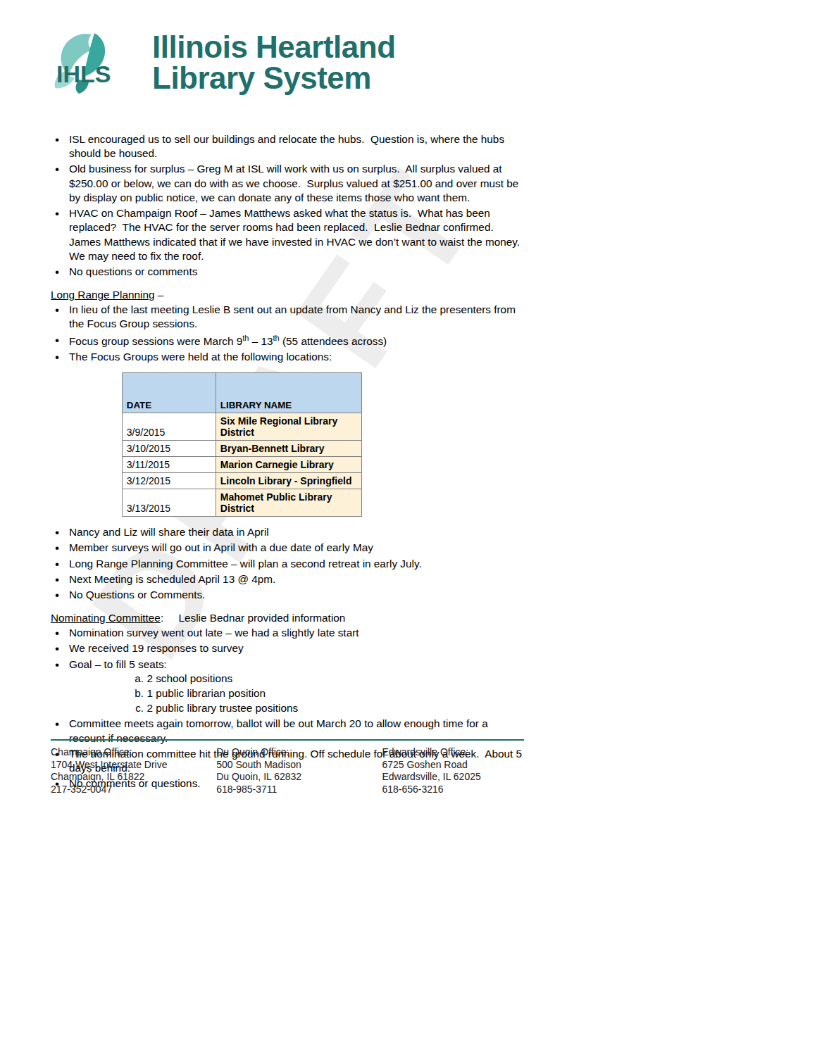DRAFT
IHLS
Illinois Heartland Library System
ISL encouraged us to sell our buildings and relocate the hubs. Question is, where the hubs should be housed.
Old business for surplus – Greg M at ISL will work with us on surplus. All surplus valued at $250.00 or below, we can do with as we choose. Surplus valued at $251.00 and over must be by display on public notice, we can donate any of these items those who want them.
HVAC on Champaign Roof – James Matthews asked what the status is. What has been replaced? The HVAC for the server rooms had been replaced. Leslie Bednar confirmed. James Matthews indicated that if we have invested in HVAC we don’t want to waist the money. We may need to fix the roof.
No questions or comments
Long Range Planning –
In lieu of the last meeting Leslie B sent out an update from Nancy and Liz the presenters from the Focus Group sessions.
Focus group sessions were March 9th – 13th (55 attendees across)
The Focus Groups were held at the following locations:
| DATE | LIBRARY NAME |
| --- | --- |
| 3/9/2015 | Six Mile Regional Library District |
| 3/10/2015 | Bryan-Bennett Library |
| 3/11/2015 | Marion Carnegie Library |
| 3/12/2015 | Lincoln Library - Springfield |
| 3/13/2015 | Mahomet Public Library District |
Nancy and Liz will share their data in April
Member surveys will go out in April with a due date of early May
Long Range Planning Committee – will plan a second retreat in early July.
Next Meeting is scheduled April 13 @ 4pm.
No Questions or Comments.
Nominating Committee: Leslie Bednar provided information
Nomination survey went out late – we had a slightly late start
We received 19 responses to survey
Goal – to fill 5 seats:
2 school positions
1 public librarian position
2 public library trustee positions
Committee meets again tomorrow, ballot will be out March 20 to allow enough time for a recount if necessary.
The nomination committee hit the ground running. Off schedule for about only a week. About 5 days behind.
No comments or questions.
Champaign Office:
1704 West Interstate Drive
Champaign, IL 61822
217-352-0047
Du Quoin Office:
500 South Madison
Du Quoin, IL 62832
618-985-3711
Edwardsville Office:
6725 Goshen Road
Edwardsville, IL 62025
618-656-3216